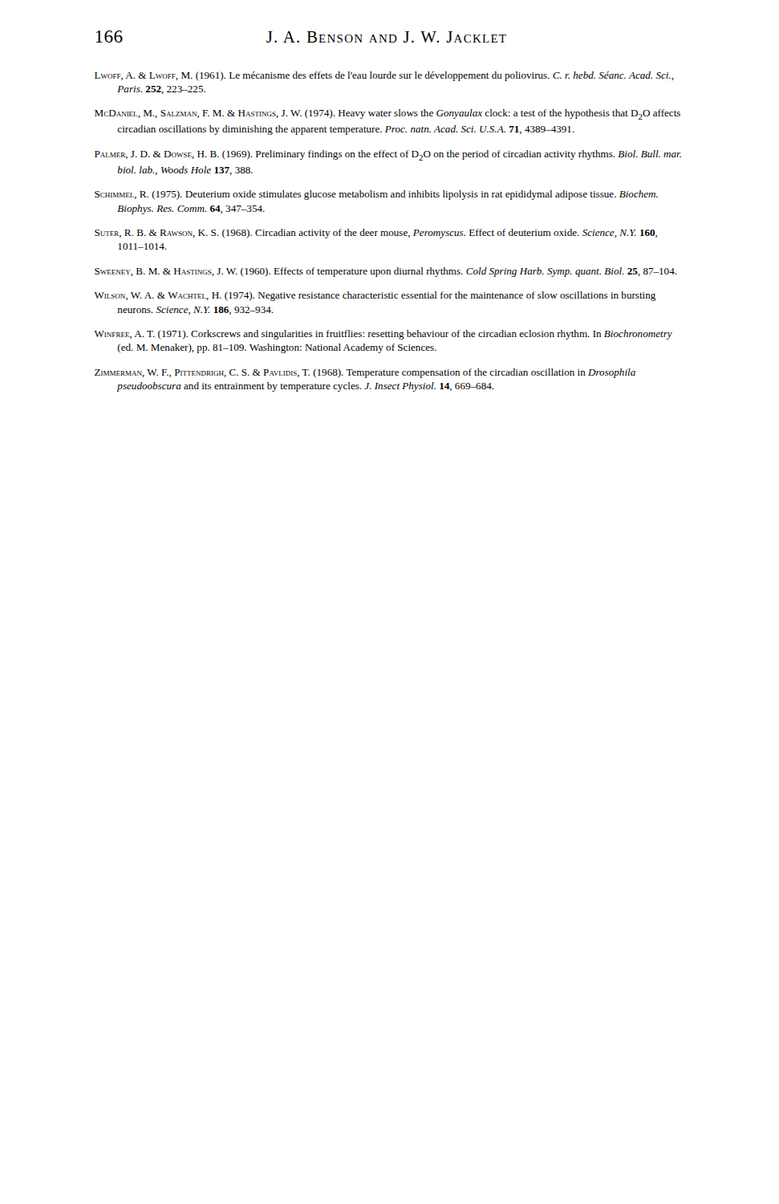166
J. A. Benson and J. W. Jacklet
Lwoff, A. & Lwoff, M. (1961). Le mécanisme des effets de l'eau lourde sur le développement du poliovirus. C. r. hebd. Séanc. Acad. Sci., Paris. 252, 223–225.
McDaniel, M., Salzman, F. M. & Hastings, J. W. (1974). Heavy water slows the Gonyaulax clock: a test of the hypothesis that D2O affects circadian oscillations by diminishing the apparent temperature. Proc. natn. Acad. Sci. U.S.A. 71, 4389–4391.
Palmer, J. D. & Dowse, H. B. (1969). Preliminary findings on the effect of D2O on the period of circadian activity rhythms. Biol. Bull. mar. biol. lab., Woods Hole 137, 388.
Schimmel, R. (1975). Deuterium oxide stimulates glucose metabolism and inhibits lipolysis in rat epididymal adipose tissue. Biochem. Biophys. Res. Comm. 64, 347–354.
Suter, R. B. & Rawson, K. S. (1968). Circadian activity of the deer mouse, Peromyscus. Effect of deuterium oxide. Science, N.Y. 160, 1011–1014.
Sweeney, B. M. & Hastings, J. W. (1960). Effects of temperature upon diurnal rhythms. Cold Spring Harb. Symp. quant. Biol. 25, 87–104.
Wilson, W. A. & Wachtel, H. (1974). Negative resistance characteristic essential for the maintenance of slow oscillations in bursting neurons. Science, N.Y. 186, 932–934.
Winfree, A. T. (1971). Corkscrews and singularities in fruitflies: resetting behaviour of the circadian eclosion rhythm. In Biochronometry (ed. M. Menaker), pp. 81–109. Washington: National Academy of Sciences.
Zimmerman, W. F., Pittendrigh, C. S. & Pavlidis, T. (1968). Temperature compensation of the circadian oscillation in Drosophila pseudoobscura and its entrainment by temperature cycles. J. Insect Physiol. 14, 669–684.